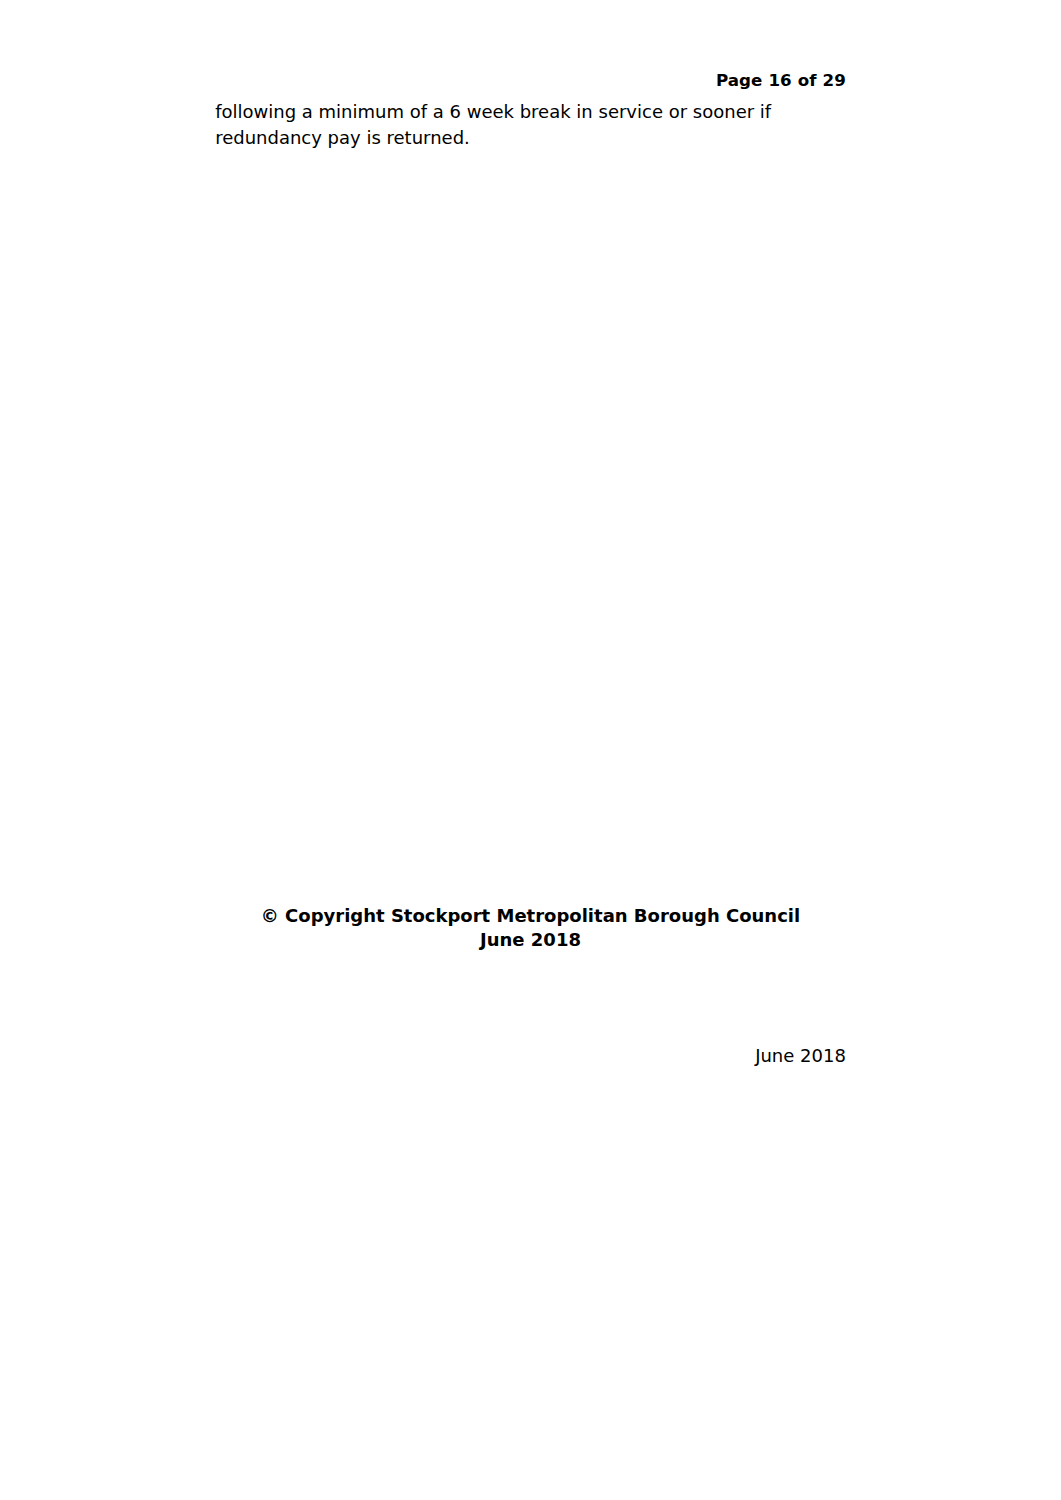Page 16 of 29
following a minimum of a 6 week break in service or sooner if redundancy pay is returned.
© Copyright Stockport Metropolitan Borough Council
June 2018
June 2018